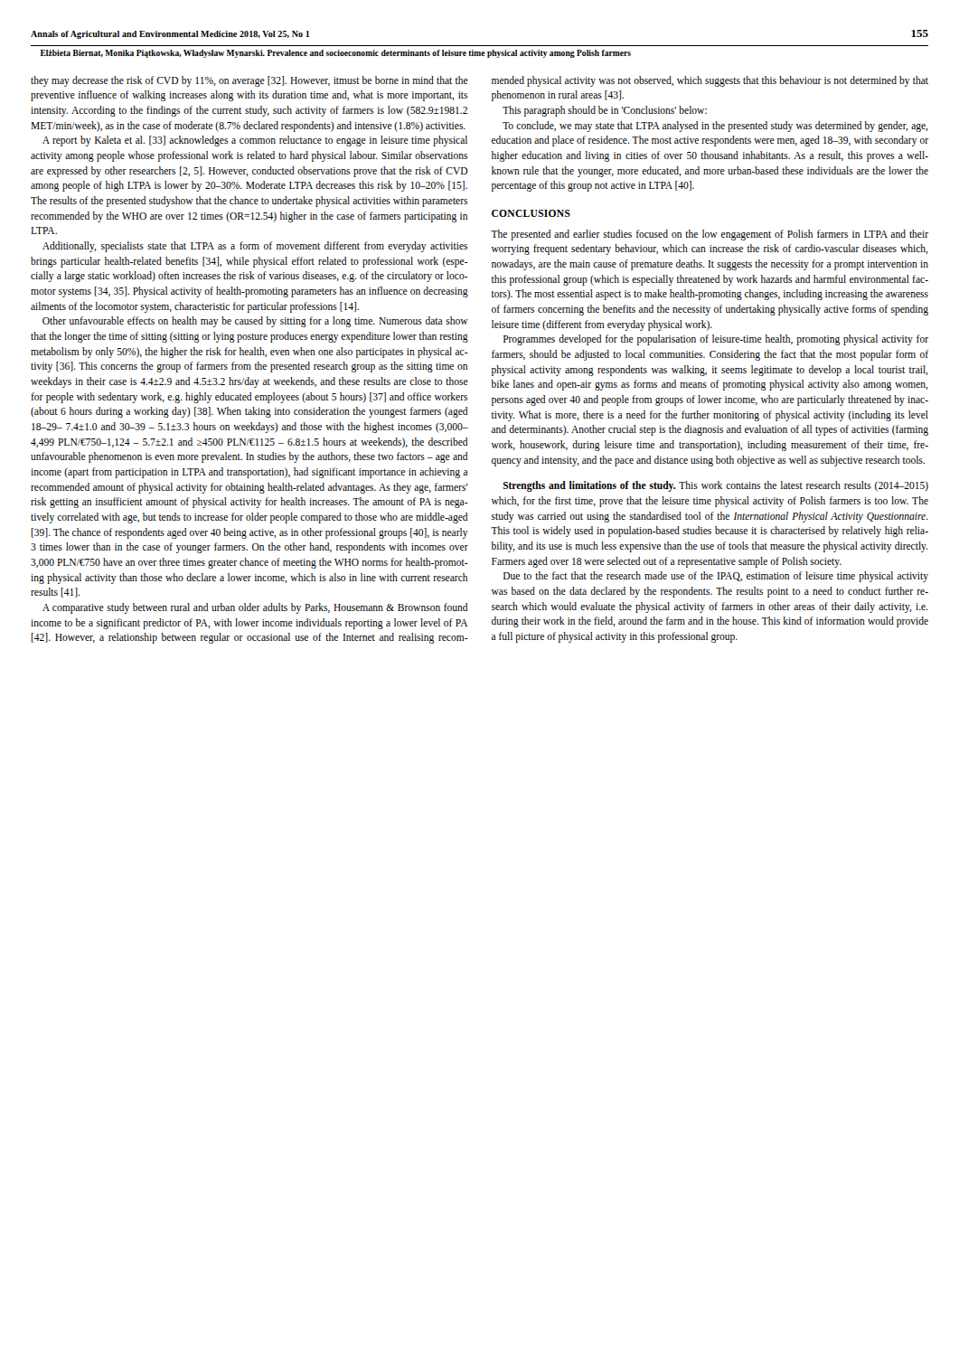Annals of Agricultural and Environmental Medicine 2018, Vol 25, No 1 155
Elżbieta Biernat, Monika Piątkowska, Władysław Mynarski. Prevalence and socioeconomic determinants of leisure time physical activity among Polish farmers
they may decrease the risk of CVD by 11%, on average [32]. However, itmust be borne in mind that the preventive influence of walking increases along with its duration time and, what is more important, its intensity. According to the findings of the current study, such activity of farmers is low (582.9±1981.2 MET/min/week), as in the case of moderate (8.7% declared respondents) and intensive (1.8%) activities.
A report by Kaleta et al. [33] acknowledges a common reluctance to engage in leisure time physical activity among people whose professional work is related to hard physical labour. Similar observations are expressed by other researchers [2, 5]. However, conducted observations prove that the risk of CVD among people of high LTPA is lower by 20–30%. Moderate LTPA decreases this risk by 10–20% [15]. The results of the presented studyshow that the chance to undertake physical activities within parameters recommended by the WHO are over 12 times (OR=12.54) higher in the case of farmers participating in LTPA.
Additionally, specialists state that LTPA as a form of movement different from everyday activities brings particular health-related benefits [34], while physical effort related to professional work (especially a large static workload) often increases the risk of various diseases, e.g. of the circulatory or locomotor systems [34, 35]. Physical activity of health-promoting parameters has an influence on decreasing ailments of the locomotor system, characteristic for particular professions [14].
Other unfavourable effects on health may be caused by sitting for a long time. Numerous data show that the longer the time of sitting (sitting or lying posture produces energy expenditure lower than resting metabolism by only 50%), the higher the risk for health, even when one also participates in physical activity [36]. This concerns the group of farmers from the presented research group as the sitting time on weekdays in their case is 4.4±2.9 and 4.5±3.2 hrs/day at weekends, and these results are close to those for people with sedentary work, e.g. highly educated employees (about 5 hours) [37] and office workers (about 6 hours during a working day) [38]. When taking into consideration the youngest farmers (aged 18–29– 7.4±1.0 and 30–39 – 5.1±3.3 hours on weekdays) and those with the highest incomes (3,000–4,499 PLN/€750–1,124 – 5.7±2.1 and ≥4500 PLN/€1125 – 6.8±1.5 hours at weekends), the described unfavourable phenomenon is even more prevalent. In studies by the authors, these two factors – age and income (apart from participation in LTPA and transportation), had significant importance in achieving a recommended amount of physical activity for obtaining health-related advantages. As they age, farmers' risk getting an insufficient amount of physical activity for health increases. The amount of PA is negatively correlated with age, but tends to increase for older people compared to those who are middle-aged [39]. The chance of respondents aged over 40 being active, as in other professional groups [40], is nearly 3 times lower than in the case of younger farmers. On the other hand, respondents with incomes over 3,000 PLN/€750 have an over three times greater chance of meeting the WHO norms for health-promoting physical activity than those who declare a lower income, which is also in line with current research results [41].
A comparative study between rural and urban older adults by Parks, Housemann & Brownson found income to be a significant predictor of PA, with lower income individuals reporting a lower level of PA [42]. However, a relationship between regular or occasional use of the Internet and realising recommended physical activity was not observed, which suggests that this behaviour is not determined by that phenomenon in rural areas [43].
This paragraph should be in 'Conclusions' below:
To conclude, we may state that LTPA analysed in the presented study was determined by gender, age, education and place of residence. The most active respondents were men, aged 18–39, with secondary or higher education and living in cities of over 50 thousand inhabitants. As a result, this proves a well-known rule that the younger, more educated, and more urban-based these individuals are the lower the percentage of this group not active in LTPA [40].
CONCLUSIONS
The presented and earlier studies focused on the low engagement of Polish farmers in LTPA and their worrying frequent sedentary behaviour, which can increase the risk of cardio-vascular diseases which, nowadays, are the main cause of premature deaths. It suggests the necessity for a prompt intervention in this professional group (which is especially threatened by work hazards and harmful environmental factors). The most essential aspect is to make health-promoting changes, including increasing the awareness of farmers concerning the benefits and the necessity of undertaking physically active forms of spending leisure time (different from everyday physical work).
Programmes developed for the popularisation of leisure-time health, promoting physical activity for farmers, should be adjusted to local communities. Considering the fact that the most popular form of physical activity among respondents was walking, it seems legitimate to develop a local tourist trail, bike lanes and open-air gyms as forms and means of promoting physical activity also among women, persons aged over 40 and people from groups of lower income, who are particularly threatened by inactivity. What is more, there is a need for the further monitoring of physical activity (including its level and determinants). Another crucial step is the diagnosis and evaluation of all types of activities (farming work, housework, during leisure time and transportation), including measurement of their time, frequency and intensity, and the pace and distance using both objective as well as subjective research tools.
Strengths and limitations of the study. This work contains the latest research results (2014–2015) which, for the first time, prove that the leisure time physical activity of Polish farmers is too low. The study was carried out using the standardised tool of the International Physical Activity Questionnaire. This tool is widely used in population-based studies because it is characterised by relatively high reliability, and its use is much less expensive than the use of tools that measure the physical activity directly. Farmers aged over 18 were selected out of a representative sample of Polish society.
Due to the fact that the research made use of the IPAQ, estimation of leisure time physical activity was based on the data declared by the respondents. The results point to a need to conduct further research which would evaluate the physical activity of farmers in other areas of their daily activity, i.e. during their work in the field, around the farm and in the house. This kind of information would provide a full picture of physical activity in this professional group.